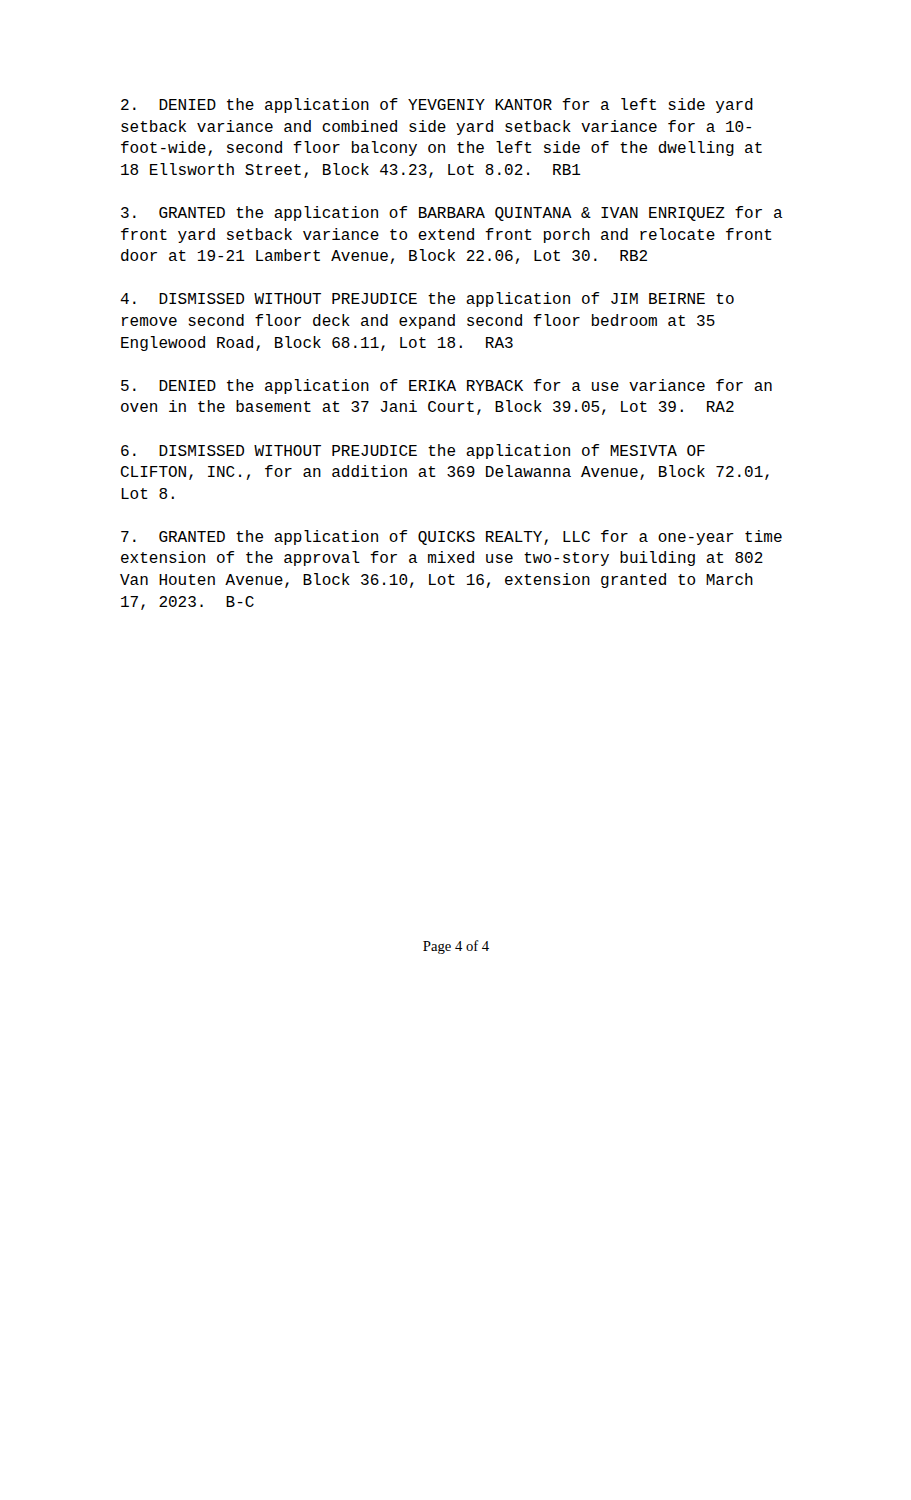2. DENIED the application of YEVGENIY KANTOR for a left side yard setback variance and combined side yard setback variance for a 10-foot-wide, second floor balcony on the left side of the dwelling at 18 Ellsworth Street, Block 43.23, Lot 8.02. RB1
3. GRANTED the application of BARBARA QUINTANA & IVAN ENRIQUEZ for a front yard setback variance to extend front porch and relocate front door at 19-21 Lambert Avenue, Block 22.06, Lot 30. RB2
4. DISMISSED WITHOUT PREJUDICE the application of JIM BEIRNE to remove second floor deck and expand second floor bedroom at 35 Englewood Road, Block 68.11, Lot 18. RA3
5. DENIED the application of ERIKA RYBACK for a use variance for an oven in the basement at 37 Jani Court, Block 39.05, Lot 39. RA2
6. DISMISSED WITHOUT PREJUDICE the application of MESIVTA OF CLIFTON, INC., for an addition at 369 Delawanna Avenue, Block 72.01, Lot 8.
7. GRANTED the application of QUICKS REALTY, LLC for a one-year time extension of the approval for a mixed use two-story building at 802 Van Houten Avenue, Block 36.10, Lot 16, extension granted to March 17, 2023. B-C
Page 4 of 4